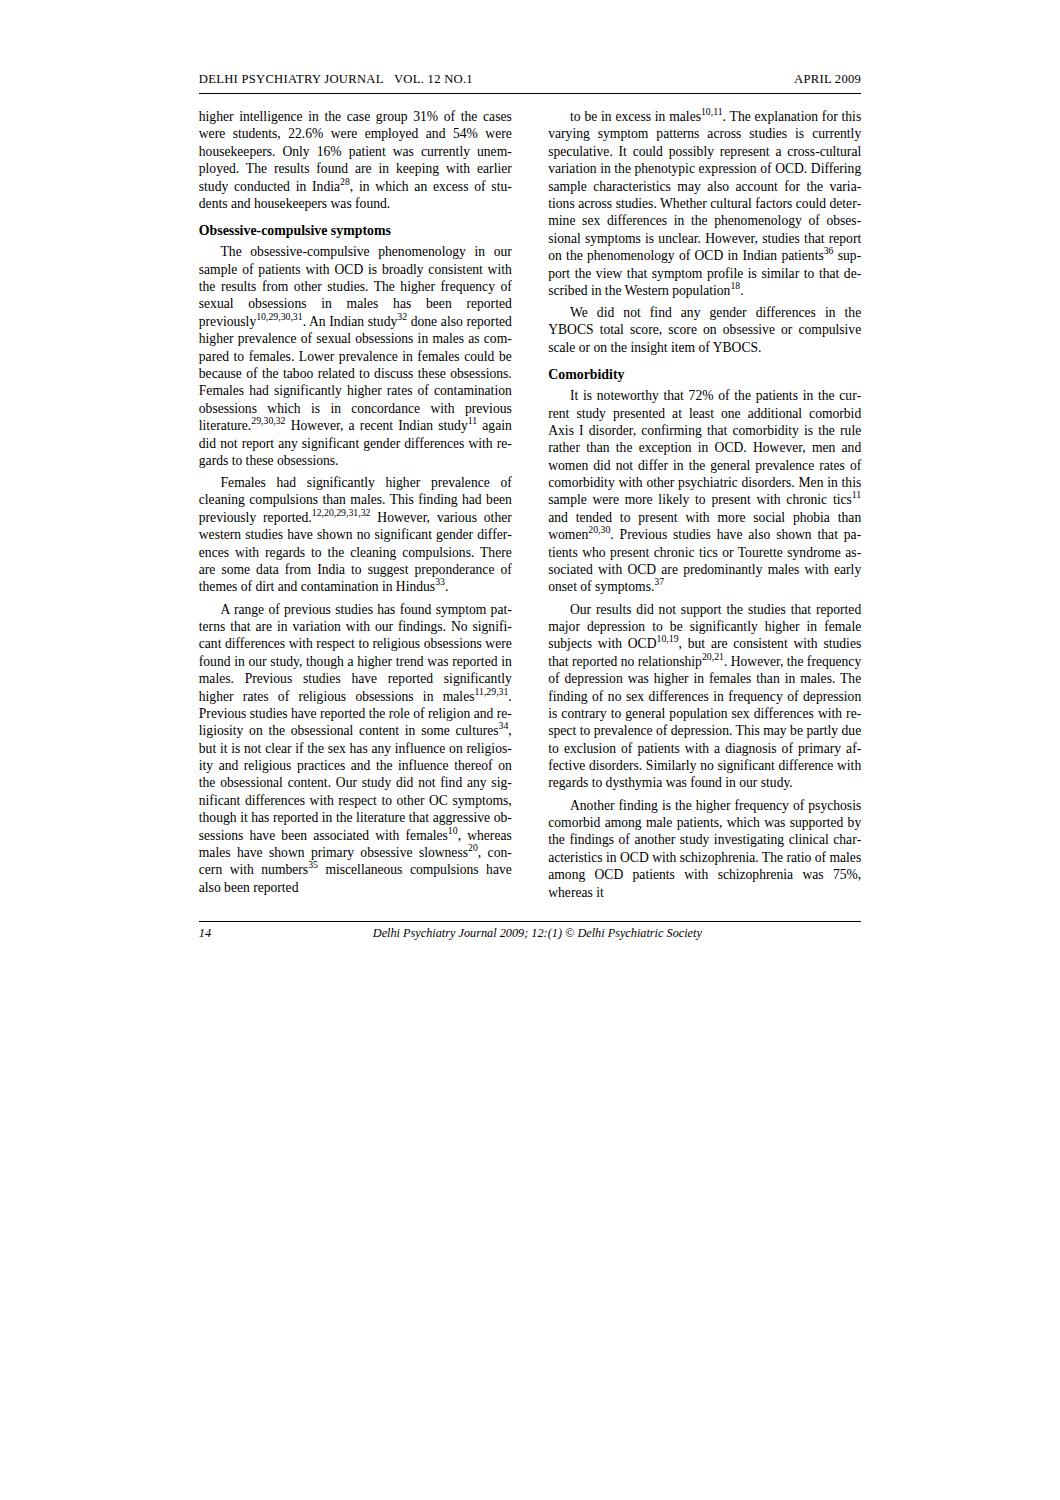Delhi Psychiatry Journal Vol. 12 No.1 April 2009
higher intelligence in the case group 31% of the cases were students, 22.6% were employed and 54% were housekeepers. Only 16% patient was currently unemployed. The results found are in keeping with earlier study conducted in India28, in which an excess of students and housekeepers was found.
Obsessive-compulsive symptoms
The obsessive-compulsive phenomenology in our sample of patients with OCD is broadly consistent with the results from other studies. The higher frequency of sexual obsessions in males has been reported previously10,29,30,31. An Indian study32 done also reported higher prevalence of sexual obsessions in males as compared to females. Lower prevalence in females could be because of the taboo related to discuss these obsessions. Females had significantly higher rates of contamination obsessions which is in concordance with previous literature.29,30,32 However, a recent Indian study11 again did not report any significant gender differences with regards to these obsessions.
Females had significantly higher prevalence of cleaning compulsions than males. This finding had been previously reported.12,20,29,31,32 However, various other western studies have shown no significant gender differences with regards to the cleaning compulsions. There are some data from India to suggest preponderance of themes of dirt and contamination in Hindus33.
A range of previous studies has found symptom patterns that are in variation with our findings. No significant differences with respect to religious obsessions were found in our study, though a higher trend was reported in males. Previous studies have reported significantly higher rates of religious obsessions in males11,29,31. Previous studies have reported the role of religion and religiosity on the obsessional content in some cultures34, but it is not clear if the sex has any influence on religiosity and religious practices and the influence thereof on the obsessional content. Our study did not find any significant differences with respect to other OC symptoms, though it has reported in the literature that aggressive obsessions have been associated with females10, whereas males have shown primary obsessive slowness20, concern with numbers35 miscellaneous compulsions have also been reported
to be in excess in males10,11. The explanation for this varying symptom patterns across studies is currently speculative. It could possibly represent a cross-cultural variation in the phenotypic expression of OCD. Differing sample characteristics may also account for the variations across studies. Whether cultural factors could determine sex differences in the phenomenology of obsessional symptoms is unclear. However, studies that report on the phenomenology of OCD in Indian patients36 support the view that symptom profile is similar to that described in the Western population18.
We did not find any gender differences in the YBOCS total score, score on obsessive or compulsive scale or on the insight item of YBOCS.
Comorbidity
It is noteworthy that 72% of the patients in the current study presented at least one additional comorbid Axis I disorder, confirming that comorbidity is the rule rather than the exception in OCD. However, men and women did not differ in the general prevalence rates of comorbidity with other psychiatric disorders. Men in this sample were more likely to present with chronic tics11 and tended to present with more social phobia than women20,30. Previous studies have also shown that patients who present chronic tics or Tourette syndrome associated with OCD are predominantly males with early onset of symptoms.37
Our results did not support the studies that reported major depression to be significantly higher in female subjects with OCD10,19, but are consistent with studies that reported no relationship20,21. However, the frequency of depression was higher in females than in males. The finding of no sex differences in frequency of depression is contrary to general population sex differences with respect to prevalence of depression. This may be partly due to exclusion of patients with a diagnosis of primary affective disorders. Similarly no significant difference with regards to dysthymia was found in our study.
Another finding is the higher frequency of psychosis comorbid among male patients, which was supported by the findings of another study investigating clinical characteristics in OCD with schizophrenia. The ratio of males among OCD patients with schizophrenia was 75%, whereas it
14 Delhi Psychiatry Journal 2009; 12:(1) © Delhi Psychiatric Society